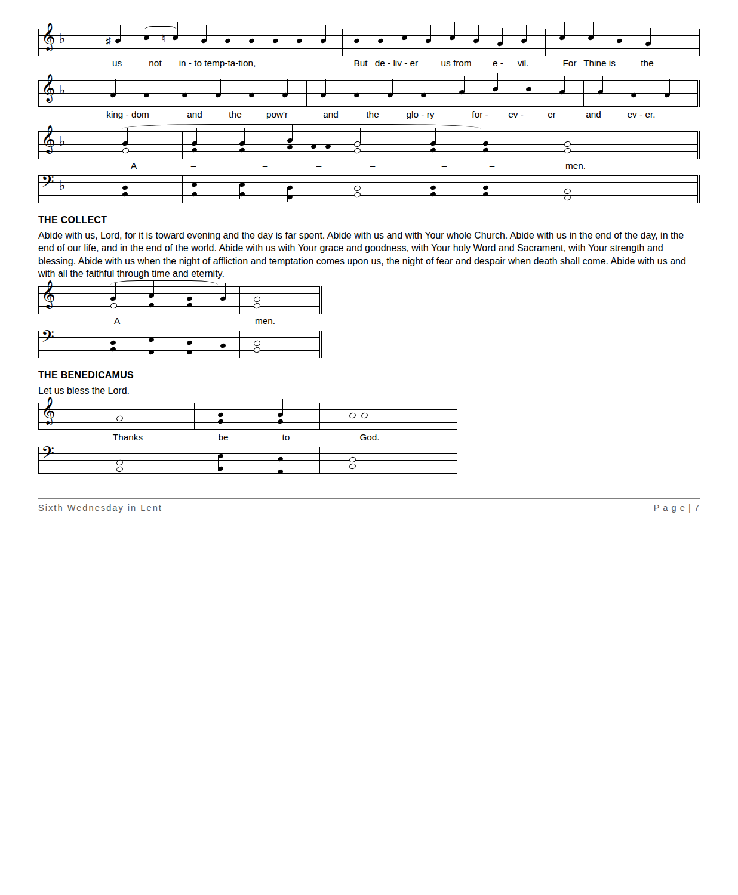𝄞 ♭ ♯ ♮
us not in - to temp-ta-tion, But de - liv - er us from e - vil. For Thine is the
𝄞 ♭
king - dom and the pow'r and the glo - ry for - ev - er and ev - er.
𝄞 ♭
A – – – – – – men.
𝄢 ♭
THE COLLECT
Abide with us, Lord, for it is toward evening and the day is far spent. Abide with us and with Your whole Church. Abide with us in the end of the day, in the end of our life, and in the end of the world. Abide with us with Your grace and goodness, with Your holy Word and Sacrament, with Your strength and blessing. Abide with us when the night of affliction and temptation comes upon us, the night of fear and despair when death shall come. Abide with us and with all the faithful through time and eternity.
𝄞
A – men.
𝄢
THE BENEDICAMUS
Let us bless the Lord.
𝄞
Thanks be to God.
𝄢
Sixth Wednesday in Lent P a g e | 7